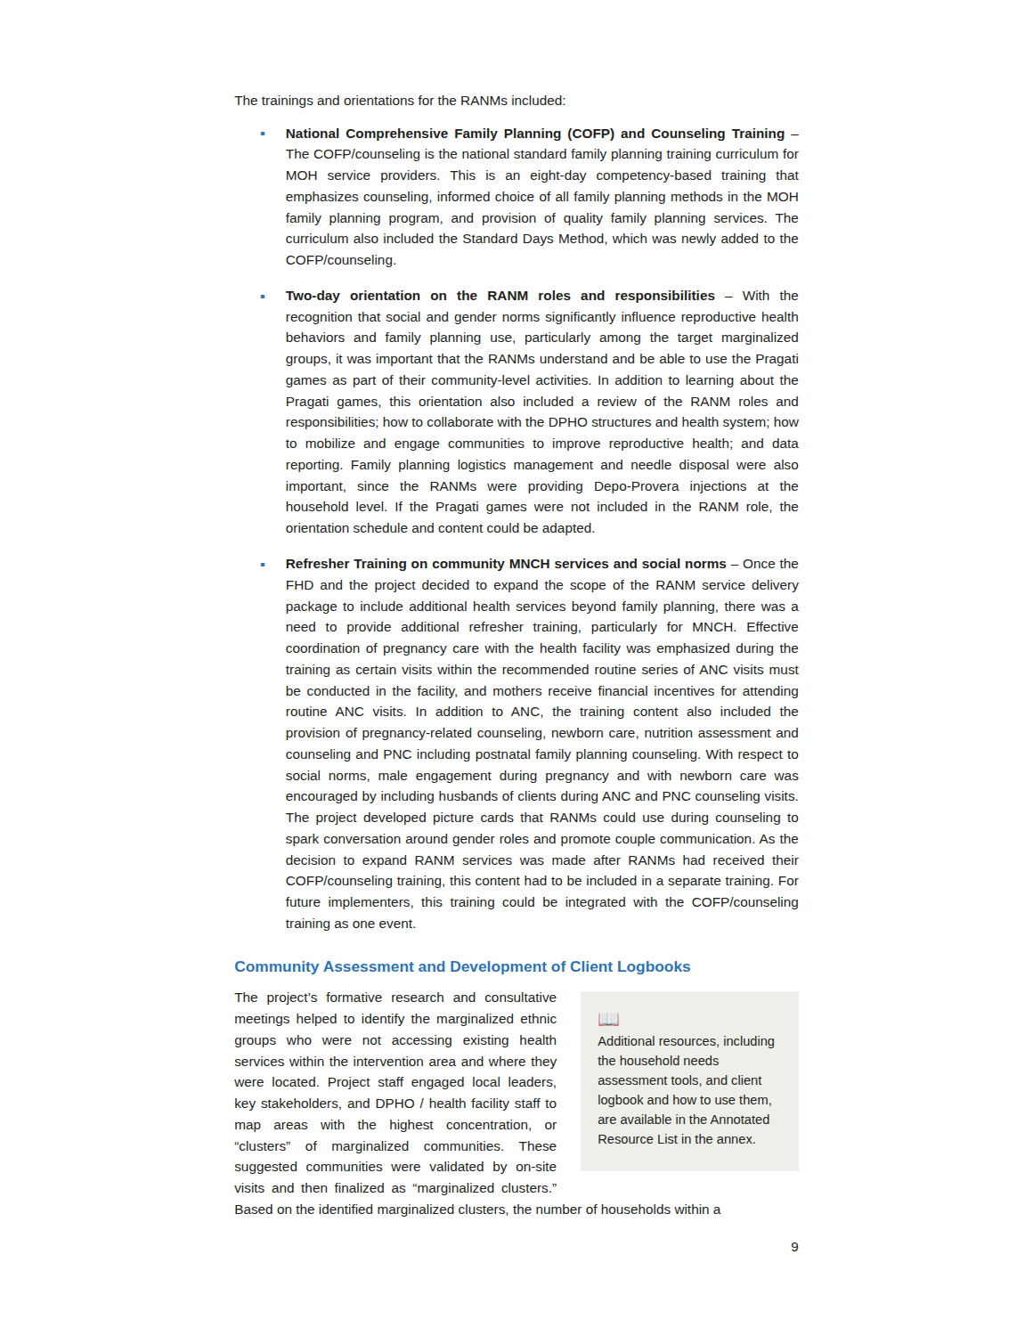The trainings and orientations for the RANMs included:
National Comprehensive Family Planning (COFP) and Counseling Training – The COFP/counseling is the national standard family planning training curriculum for MOH service providers. This is an eight-day competency-based training that emphasizes counseling, informed choice of all family planning methods in the MOH family planning program, and provision of quality family planning services. The curriculum also included the Standard Days Method, which was newly added to the COFP/counseling.
Two-day orientation on the RANM roles and responsibilities – With the recognition that social and gender norms significantly influence reproductive health behaviors and family planning use, particularly among the target marginalized groups, it was important that the RANMs understand and be able to use the Pragati games as part of their community-level activities. In addition to learning about the Pragati games, this orientation also included a review of the RANM roles and responsibilities; how to collaborate with the DPHO structures and health system; how to mobilize and engage communities to improve reproductive health; and data reporting. Family planning logistics management and needle disposal were also important, since the RANMs were providing Depo-Provera injections at the household level. If the Pragati games were not included in the RANM role, the orientation schedule and content could be adapted.
Refresher Training on community MNCH services and social norms – Once the FHD and the project decided to expand the scope of the RANM service delivery package to include additional health services beyond family planning, there was a need to provide additional refresher training, particularly for MNCH. Effective coordination of pregnancy care with the health facility was emphasized during the training as certain visits within the recommended routine series of ANC visits must be conducted in the facility, and mothers receive financial incentives for attending routine ANC visits. In addition to ANC, the training content also included the provision of pregnancy-related counseling, newborn care, nutrition assessment and counseling and PNC including postnatal family planning counseling. With respect to social norms, male engagement during pregnancy and with newborn care was encouraged by including husbands of clients during ANC and PNC counseling visits. The project developed picture cards that RANMs could use during counseling to spark conversation around gender roles and promote couple communication. As the decision to expand RANM services was made after RANMs had received their COFP/counseling training, this content had to be included in a separate training. For future implementers, this training could be integrated with the COFP/counseling training as one event.
Community Assessment and Development of Client Logbooks
📖
Additional resources, including the household needs assessment tools, and client logbook and how to use them, are available in the Annotated Resource List in the annex.
The project’s formative research and consultative meetings helped to identify the marginalized ethnic groups who were not accessing existing health services within the intervention area and where they were located. Project staff engaged local leaders, key stakeholders, and DPHO / health facility staff to map areas with the highest concentration, or “clusters” of marginalized communities. These suggested communities were validated by on-site visits and then finalized as “marginalized clusters.” Based on the identified marginalized clusters, the number of households within a
9